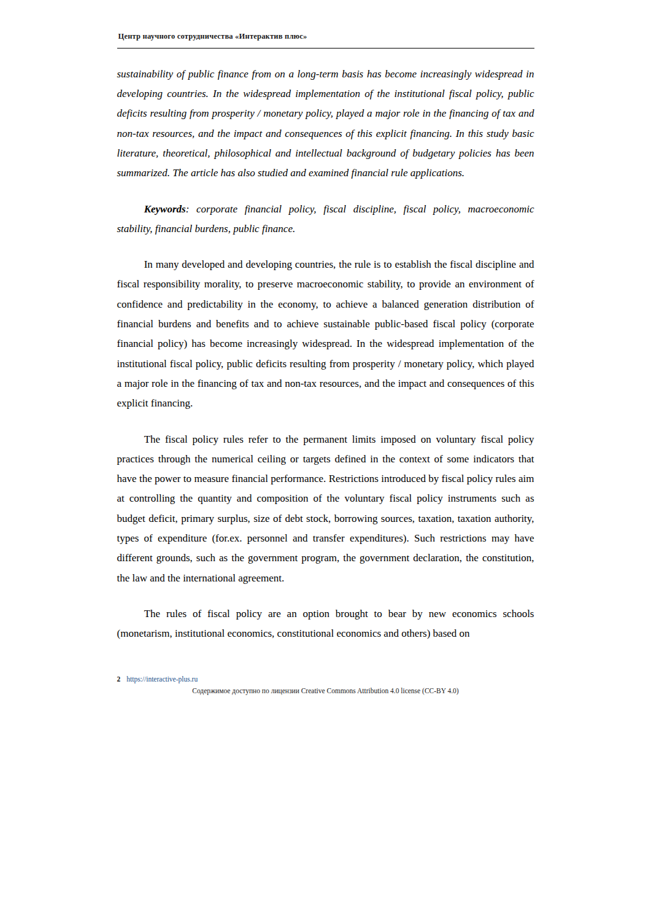Центр научного сотрудничества «Интерактив плюс»
sustainability of public finance from on a long-term basis has become increasingly widespread in developing countries. In the widespread implementation of the institutional fiscal policy, public deficits resulting from prosperity / monetary policy, played a major role in the financing of tax and non-tax resources, and the impact and consequences of this explicit financing. In this study basic literature, theoretical, philosophical and intellectual background of budgetary policies has been summarized. The article has also studied and examined financial rule applications.
Keywords: corporate financial policy, fiscal discipline, fiscal policy, macroeconomic stability, financial burdens, public finance.
In many developed and developing countries, the rule is to establish the fiscal discipline and fiscal responsibility morality, to preserve macroeconomic stability, to provide an environment of confidence and predictability in the economy, to achieve a balanced generation distribution of financial burdens and benefits and to achieve sustainable public-based fiscal policy (corporate financial policy) has become increasingly widespread. In the widespread implementation of the institutional fiscal policy, public deficits resulting from prosperity / monetary policy, which played a major role in the financing of tax and non-tax resources, and the impact and consequences of this explicit financing.
The fiscal policy rules refer to the permanent limits imposed on voluntary fiscal policy practices through the numerical ceiling or targets defined in the context of some indicators that have the power to measure financial performance. Restrictions introduced by fiscal policy rules aim at controlling the quantity and composition of the voluntary fiscal policy instruments such as budget deficit, primary surplus, size of debt stock, borrowing sources, taxation, taxation authority, types of expenditure (for.ex. personnel and transfer expenditures). Such restrictions may have different grounds, such as the government program, the government declaration, the constitution, the law and the international agreement.
The rules of fiscal policy are an option brought to bear by new economics schools (monetarism, institutional economics, constitutional economics and others) based on
2 https://interactive-plus.ru
Содержимое доступно по лицензии Creative Commons Attribution 4.0 license (CC-BY 4.0)